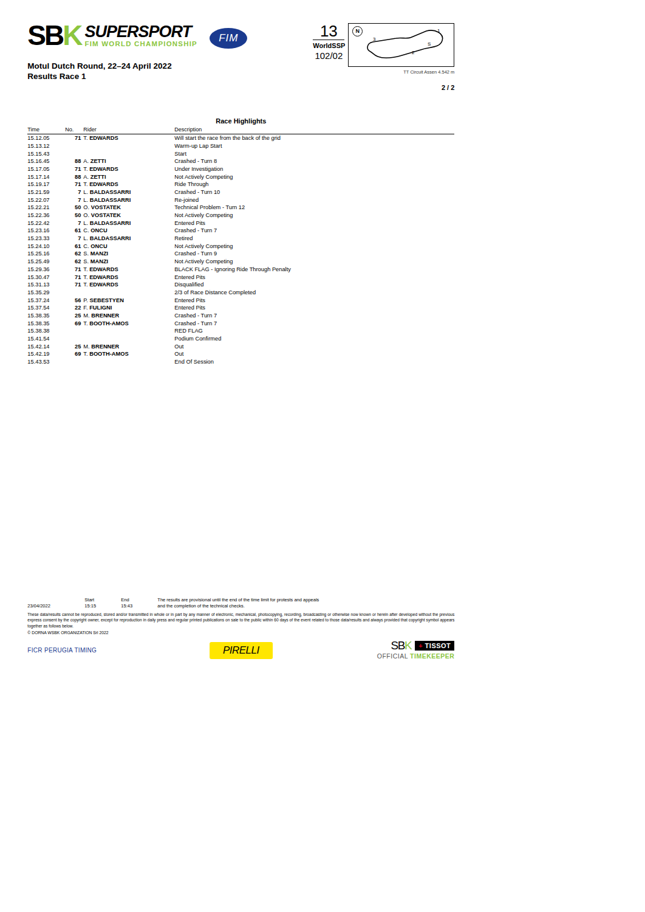SBK
SUPERSPORT
FIM WORLD CHAMPIONSHIP
FIM
13
WorldSSP
102/02
N
1 S 2 3
TT Circuit Assen 4.542 m
Motul Dutch Round, 22–24 April 2022
Results Race 1
2 / 2
Race Highlights
| Time | No. | Rider | Description |
| --- | --- | --- | --- |
| 15.12.05 | 71 | T. EDWARDS | Will start the race from the back of the grid |
| 15.13.12 | | | Warm-up Lap Start |
| 15.15.43 | | | Start |
| 15.16.45 | 88 | A. ZETTI | Crashed - Turn 8 |
| 15.17.05 | 71 | T. EDWARDS | Under Investigation |
| 15.17.14 | 88 | A. ZETTI | Not Actively Competing |
| 15.19.17 | 71 | T. EDWARDS | Ride Through |
| 15.21.59 | 7 | L. BALDASSARRI | Crashed - Turn 10 |
| 15.22.07 | 7 | L. BALDASSARRI | Re-joined |
| 15.22.21 | 50 | O. VOSTATEK | Technical Problem - Turn 12 |
| 15.22.36 | 50 | O. VOSTATEK | Not Actively Competing |
| 15.22.42 | 7 | L. BALDASSARRI | Entered Pits |
| 15.23.16 | 61 | C. ONCU | Crashed - Turn 7 |
| 15.23.33 | 7 | L. BALDASSARRI | Retired |
| 15.24.10 | 61 | C. ONCU | Not Actively Competing |
| 15.25.16 | 62 | S. MANZI | Crashed - Turn 9 |
| 15.25.49 | 62 | S. MANZI | Not Actively Competing |
| 15.29.36 | 71 | T. EDWARDS | BLACK FLAG - Ignoring Ride Through Penalty |
| 15.30.47 | 71 | T. EDWARDS | Entered Pits |
| 15.31.13 | 71 | T. EDWARDS | Disqualified |
| 15.35.29 | | | 2/3 of Race Distance Completed |
| 15.37.24 | 56 | P. SEBESTYEN | Entered Pits |
| 15.37.54 | 22 | F. FULIGNI | Entered Pits |
| 15.38.35 | 25 | M. BRENNER | Crashed - Turn 7 |
| 15.38.35 | 69 | T. BOOTH-AMOS | Crashed - Turn 7 |
| 15.38.38 | | | RED FLAG |
| 15.41.54 | | | Podium Confirmed |
| 15.42.14 | 25 | M. BRENNER | Out |
| 15.42.19 | 69 | T. BOOTH-AMOS | Out |
| 15.43.53 | | | End Of Session |
| | Start | End | The results are provisional until the end of the time limit for protests and appeals |
| 23/04/2022 | 15:15 | 15:43 | and the completion of the technical checks. |
These data/results cannot be reproduced, stored and/or transmitted in whole or in part by any manner of electronic, mechanical, photocopying, recording, broadcasting or otherwise now known or herein after developed without the previous express consent by the copyright owner, except for reproduction in daily press and regular printed publications on sale to the public within 60 days of the event related to those data/results and always provided that copyright symbol appears together as follows below.
© DORNA WSBK ORGANIZATION Srl 2022
FICR PERUGIA TIMING
PIRELLI
SBK
+ TISSOT
OFFICIAL TIMEKEEPER